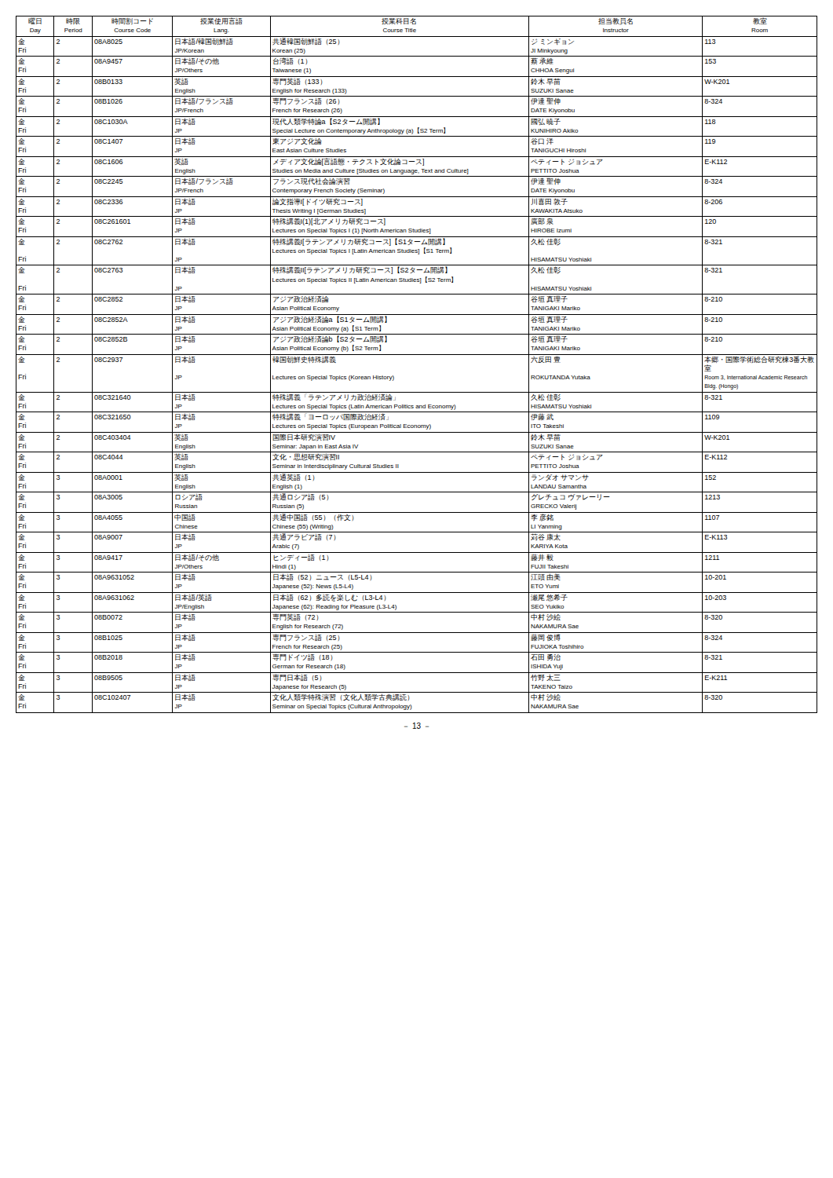| 曜日 Day | 時限 Period | 時間割コード Course Code | 授業使用言語 Lang. | 授業科目名 Course Title | 担当教員名 Instructor | 教室 Room |
| --- | --- | --- | --- | --- | --- | --- |
| 金 Fri | 2 | 08A8025 | 日本語/韓国朝鮮語 JP/Korean | 共通韓国朝鮮語（25） Korean (25) | ジ ミンギョン JI Minkyoung | 113 |
| 金 Fri | 2 | 08A9457 | 日本語/その他 JP/Others | 台湾語（1） Taiwanese (1) | 蔡 承維 CHHOA Sengui | 153 |
| 金 Fri | 2 | 08B0133 | 英語 English | 専門英語（133） English for Research (133) | 鈴木 早苗 SUZUKI Sanae | W-K201 |
| 金 Fri | 2 | 08B1026 | 日本語/フランス語 JP/French | 専門フランス語（26） French for Research (26) | 伊達 聖伸 DATE Kiyonobu | 8-324 |
| 金 Fri | 2 | 08C1030A | 日本語 JP | 現代人類学特論a【S2ターム開講】 Special Lecture on Contemporary Anthropology (a)【S2 Term】 | 國弘 暁子 KUNIHIRO Akiko | 118 |
| 金 Fri | 2 | 08C1407 | 日本語 JP | 東アジア文化論 East Asian Culture Studies | 谷口 洋 TANIGUCHI Hiroshi | 119 |
| 金 Fri | 2 | 08C1606 | 英語 English | メディア文化論[言語態・テクスト文化論コース] Studies on Media and Culture [Studies on Language, Text and Culture] | ペティート ジョシュア PETTITO Joshua | E-K112 |
| 金 Fri | 2 | 08C2245 | 日本語/フランス語 JP/French | フランス現代社会論演習 Contemporary French Society (Seminar) | 伊達 聖伸 DATE Kiyonobu | 8-324 |
| 金 Fri | 2 | 08C2336 | 日本語 JP | 論文指導I[ドイツ研究コース] Thesis Writing I [German Studies] | 川喜田 敦子 KAWAKITA Atsuko | 8-206 |
| 金 Fri | 2 | 08C261601 | 日本語 JP | 特殊講義I(1)[北アメリカ研究コース] Lectures on Special Topics I (1) [North American Studies] | 廣部 泉 HIROBE Izumi | 120 |
| 金 Fri | 2 | 08C2762 | 日本語 JP | 特殊講義I[ラテンアメリカ研究コース]【S1ターム開講】 Lectures on Special Topics I [Latin American Studies]【S1 Term】 | 久松 佳彰 HISAMATSU Yoshiaki | 8-321 |
| 金 Fri | 2 | 08C2763 | 日本語 JP | 特殊講義II[ラテンアメリカ研究コース]【S2ターム開講】 Lectures on Special Topics II [Latin American Studies]【S2 Term】 | 久松 佳彰 HISAMATSU Yoshiaki | 8-321 |
| 金 Fri | 2 | 08C2852 | 日本語 JP | アジア政治経済論 Asian Political Economy | 谷垣 真理子 TANIGAKI Mariko | 8-210 |
| 金 Fri | 2 | 08C2852A | 日本語 JP | アジア政治経済論a【S1ターム開講】 Asian Political Economy (a)【S1 Term】 | 谷垣 真理子 TANIGAKI Mariko | 8-210 |
| 金 Fri | 2 | 08C2852B | 日本語 JP | アジア政治経済論b【S2ターム開講】 Asian Political Economy (b)【S2 Term】 | 谷垣 真理子 TANIGAKI Mariko | 8-210 |
| 金 Fri | 2 | 08C2937 | 日本語 JP | 韓国朝鮮史特殊講義 Lectures on Special Topics (Korean History) | 六反田 豊 ROKUTANDA Yutaka | 本郷・国際学術総合研究棟3番大教室 Room 3, International Academic Research Bldg. (Hongo) |
| 金 Fri | 2 | 08C321640 | 日本語 JP | 特殊講義「ラテンアメリカ政治経済論」 Lectures on Special Topics (Latin American Politics and Economy) | 久松 佳彰 HISAMATSU Yoshiaki | 8-321 |
| 金 Fri | 2 | 08C321650 | 日本語 JP | 特殊講義「ヨーロッパ国際政治経済」 Lectures on Special Topics (European Political Economy) | 伊藤 武 ITO Takeshi | 1109 |
| 金 Fri | 2 | 08C403404 | 英語 English | 国際日本研究演習IV Seminar: Japan in East Asia IV | 鈴木 早苗 SUZUKI Sanae | W-K201 |
| 金 Fri | 2 | 08C4044 | 英語 English | 文化・思想研究演習II Seminar in Interdisciplinary Cultural Studies II | ペティート ジョシュア PETTITO Joshua | E-K112 |
| 金 Fri | 3 | 08A0001 | 英語 English | 共通英語（1） English (1) | ランダオ サマンサ LANDAU Samantha | 152 |
| 金 Fri | 3 | 08A3005 | ロシア語 Russian | 共通ロシア語（5） Russian (5) | グレチュコ ヴァレーリー GRECKO Valerij | 1213 |
| 金 Fri | 3 | 08A4055 | 中国語 Chinese | 共通中国語（55）（作文） Chinese (55) (Writing) | 李 彦銘 LI Yanming | 1107 |
| 金 Fri | 3 | 08A9007 | 日本語 JP | 共通アラビア語（7） Arabic (7) | 苅谷 康太 KARIYA Kota | E-K113 |
| 金 Fri | 3 | 08A9417 | 日本語/その他 JP/Others | ヒンディー語（1） Hindi (1) | 藤井 毅 FUJII Takeshi | 1211 |
| 金 Fri | 3 | 08A9631052 | 日本語 JP | 日本語（52）ニュース（L5-L4） Japanese (52): News (L5-L4) | 江頭 由美 ETO Yumi | 10-201 |
| 金 Fri | 3 | 08A9631062 | 日本語/英語 JP/English | 日本語（62）多読を楽しむ（L3-L4） Japanese (62): Reading for Pleasure (L3-L4) | 瀬尾 悠希子 SEO Yukiko | 10-203 |
| 金 Fri | 3 | 08B0072 | 日本語 JP | 専門英語（72） English for Research (72) | 中村 沙絵 NAKAMURA Sae | 8-320 |
| 金 Fri | 3 | 08B1025 | 日本語 JP | 専門フランス語（25） French for Research (25) | 藤岡 俊博 FUJIOKA Toshihiro | 8-324 |
| 金 Fri | 3 | 08B2018 | 日本語 JP | 専門ドイツ語（18） German for Research (18) | 石田 勇治 ISHIDA Yuji | 8-321 |
| 金 Fri | 3 | 08B9505 | 日本語 JP | 専門日本語（5） Japanese for Research (5) | 竹野 太三 TAKENO Taizo | E-K211 |
| 金 Fri | 3 | 08C102407 | 日本語 JP | 文化人類学特殊演習（文化人類学古典講読） Seminar on Special Topics (Cultural Anthropology) | 中村 沙絵 NAKAMURA Sae | 8-320 |
－ 13 －